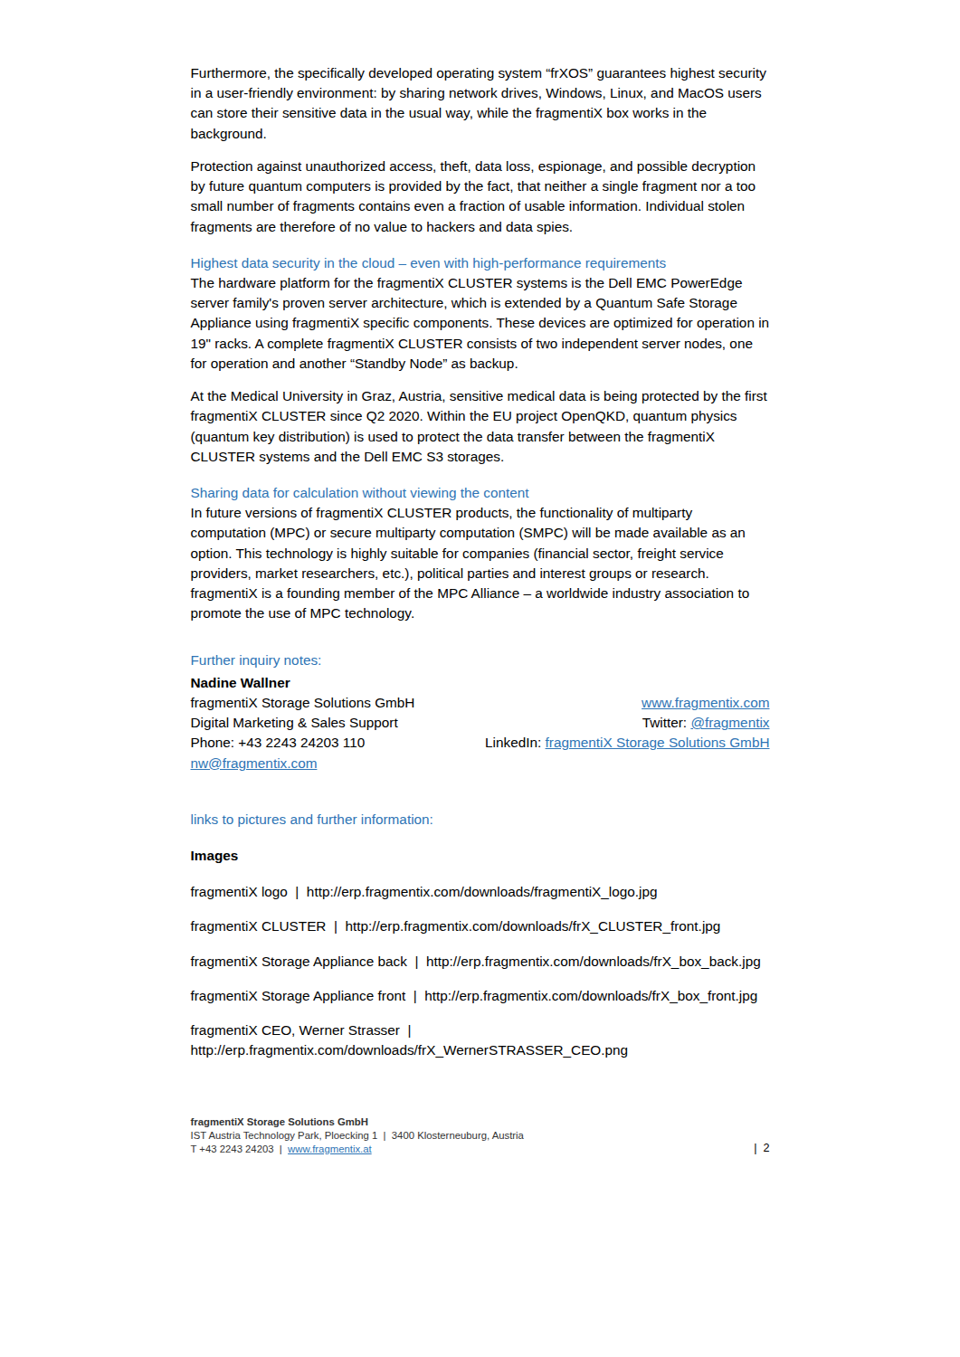Furthermore, the specifically developed operating system “frXOS” guarantees highest security in a user-friendly environment: by sharing network drives, Windows, Linux, and MacOS users can store their sensitive data in the usual way, while the fragmentiX box works in the background.
Protection against unauthorized access, theft, data loss, espionage, and possible decryption by future quantum computers is provided by the fact, that neither a single fragment nor a too small number of fragments contains even a fraction of usable information. Individual stolen fragments are therefore of no value to hackers and data spies.
Highest data security in the cloud – even with high-performance requirements
The hardware platform for the fragmentiX CLUSTER systems is the Dell EMC PowerEdge server family's proven server architecture, which is extended by a Quantum Safe Storage Appliance using fragmentiX specific components. These devices are optimized for operation in 19" racks. A complete fragmentiX CLUSTER consists of two independent server nodes, one for operation and another “Standby Node” as backup.
At the Medical University in Graz, Austria, sensitive medical data is being protected by the first fragmentiX CLUSTER since Q2 2020. Within the EU project OpenQKD, quantum physics (quantum key distribution) is used to protect the data transfer between the fragmentiX CLUSTER systems and the Dell EMC S3 storages.
Sharing data for calculation without viewing the content
In future versions of fragmentiX CLUSTER products, the functionality of multiparty computation (MPC) or secure multiparty computation (SMPC) will be made available as an option. This technology is highly suitable for companies (financial sector, freight service providers, market researchers, etc.), political parties and interest groups or research. fragmentiX is a founding member of the MPC Alliance – a worldwide industry association to promote the use of MPC technology.
Further inquiry notes:
Nadine Wallner
| fragmentiX Storage Solutions GmbH | www.fragmentix.com |
| Digital Marketing & Sales Support | Twitter: @fragmentix |
| Phone: +43 2243 24203 110 | LinkedIn: fragmentiX Storage Solutions GmbH |
| nw@fragmentix.com | |
links to pictures and further information:
Images
fragmentiX logo | http://erp.fragmentix.com/downloads/fragmentiX_logo.jpg
fragmentiX CLUSTER | http://erp.fragmentix.com/downloads/frX_CLUSTER_front.jpg
fragmentiX Storage Appliance back | http://erp.fragmentix.com/downloads/frX_box_back.jpg
fragmentiX Storage Appliance front | http://erp.fragmentix.com/downloads/frX_box_front.jpg
fragmentiX CEO, Werner Strasser | http://erp.fragmentix.com/downloads/frX_WernerSTRASSER_CEO.png
fragmentiX Storage Solutions GmbH IST Austria Technology Park, Ploecking 1 | 3400 Klosterneuburg, Austria T +43 2243 24203 | www.fragmentix.at | 2